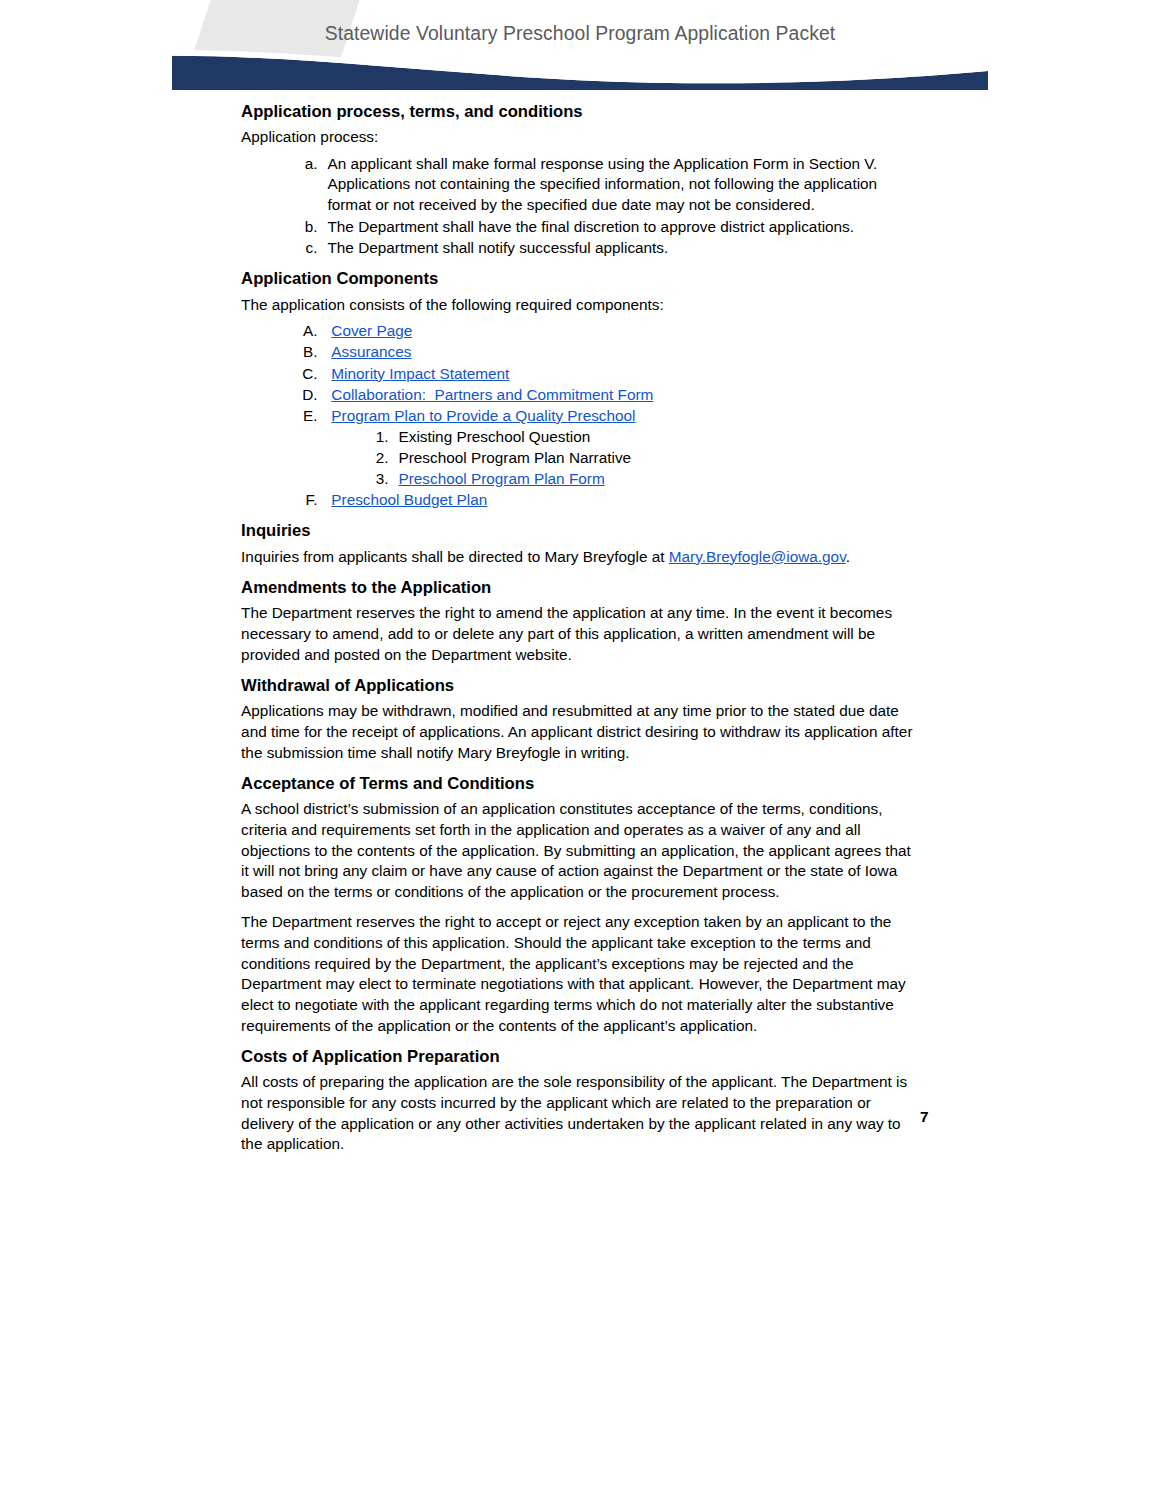Statewide Voluntary Preschool Program Application Packet
Application process, terms, and conditions
Application process:
An applicant shall make formal response using the Application Form in Section V. Applications not containing the specified information, not following the application format or not received by the specified due date may not be considered.
The Department shall have the final discretion to approve district applications.
The Department shall notify successful applicants.
Application Components
The application consists of the following required components:
Cover Page
Assurances
Minority Impact Statement
Collaboration: Partners and Commitment Form
Program Plan to Provide a Quality Preschool
Existing Preschool Question
Preschool Program Plan Narrative
Preschool Program Plan Form
Preschool Budget Plan
Inquiries
Inquiries from applicants shall be directed to Mary Breyfogle at Mary.Breyfogle@iowa.gov.
Amendments to the Application
The Department reserves the right to amend the application at any time. In the event it becomes necessary to amend, add to or delete any part of this application, a written amendment will be provided and posted on the Department website.
Withdrawal of Applications
Applications may be withdrawn, modified and resubmitted at any time prior to the stated due date and time for the receipt of applications. An applicant district desiring to withdraw its application after the submission time shall notify Mary Breyfogle in writing.
Acceptance of Terms and Conditions
A school district’s submission of an application constitutes acceptance of the terms, conditions, criteria and requirements set forth in the application and operates as a waiver of any and all objections to the contents of the application. By submitting an application, the applicant agrees that it will not bring any claim or have any cause of action against the Department or the state of Iowa based on the terms or conditions of the application or the procurement process.
The Department reserves the right to accept or reject any exception taken by an applicant to the terms and conditions of this application. Should the applicant take exception to the terms and conditions required by the Department, the applicant’s exceptions may be rejected and the Department may elect to terminate negotiations with that applicant. However, the Department may elect to negotiate with the applicant regarding terms which do not materially alter the substantive requirements of the application or the contents of the applicant’s application.
Costs of Application Preparation
All costs of preparing the application are the sole responsibility of the applicant. The Department is not responsible for any costs incurred by the applicant which are related to the preparation or delivery of the application or any other activities undertaken by the applicant related in any way to the application.
7